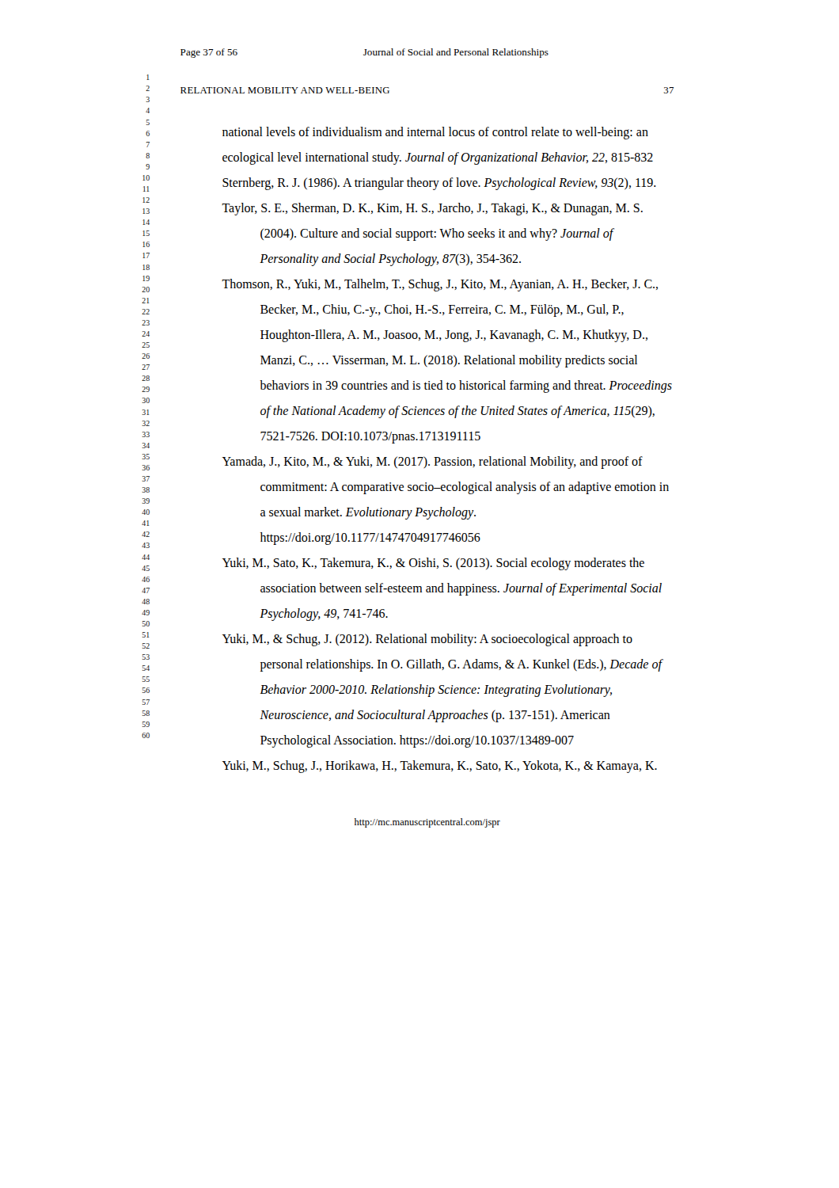123456789101112131415161718192021222324252627282930313233343536373839404142434445464748495051525354555657585960
Page 37 of 56
Journal of Social and Personal Relationships
RELATIONAL MOBILITY AND WELL-BEING 37
national levels of individualism and internal locus of control relate to well-being: an ecological level international study. Journal of Organizational Behavior, 22, 815-832
Sternberg, R. J. (1986). A triangular theory of love. Psychological Review, 93(2), 119.
Taylor, S. E., Sherman, D. K., Kim, H. S., Jarcho, J., Takagi, K., & Dunagan, M. S. (2004). Culture and social support: Who seeks it and why? Journal of Personality and Social Psychology, 87(3), 354-362.
Thomson, R., Yuki, M., Talhelm, T., Schug, J., Kito, M., Ayanian, A. H., Becker, J. C., Becker, M., Chiu, C.-y., Choi, H.-S., Ferreira, C. M., Fülöp, M., Gul, P., Houghton-Illera, A. M., Joasoo, M., Jong, J., Kavanagh, C. M., Khutkyy, D., Manzi, C., … Visserman, M. L. (2018). Relational mobility predicts social behaviors in 39 countries and is tied to historical farming and threat. Proceedings of the National Academy of Sciences of the United States of America, 115(29), 7521-7526. DOI:10.1073/pnas.1713191115
Yamada, J., Kito, M., & Yuki, M. (2017). Passion, relational Mobility, and proof of commitment: A comparative socio–ecological analysis of an adaptive emotion in a sexual market. Evolutionary Psychology. https://doi.org/10.1177/1474704917746056
Yuki, M., Sato, K., Takemura, K., & Oishi, S. (2013). Social ecology moderates the association between self-esteem and happiness. Journal of Experimental Social Psychology, 49, 741-746.
Yuki, M., & Schug, J. (2012). Relational mobility: A socioecological approach to personal relationships. In O. Gillath, G. Adams, & A. Kunkel (Eds.), Decade of Behavior 2000-2010. Relationship Science: Integrating Evolutionary, Neuroscience, and Sociocultural Approaches (p. 137-151). American Psychological Association. https://doi.org/10.1037/13489-007
Yuki, M., Schug, J., Horikawa, H., Takemura, K., Sato, K., Yokota, K., & Kamaya, K.
http://mc.manuscriptcentral.com/jspr